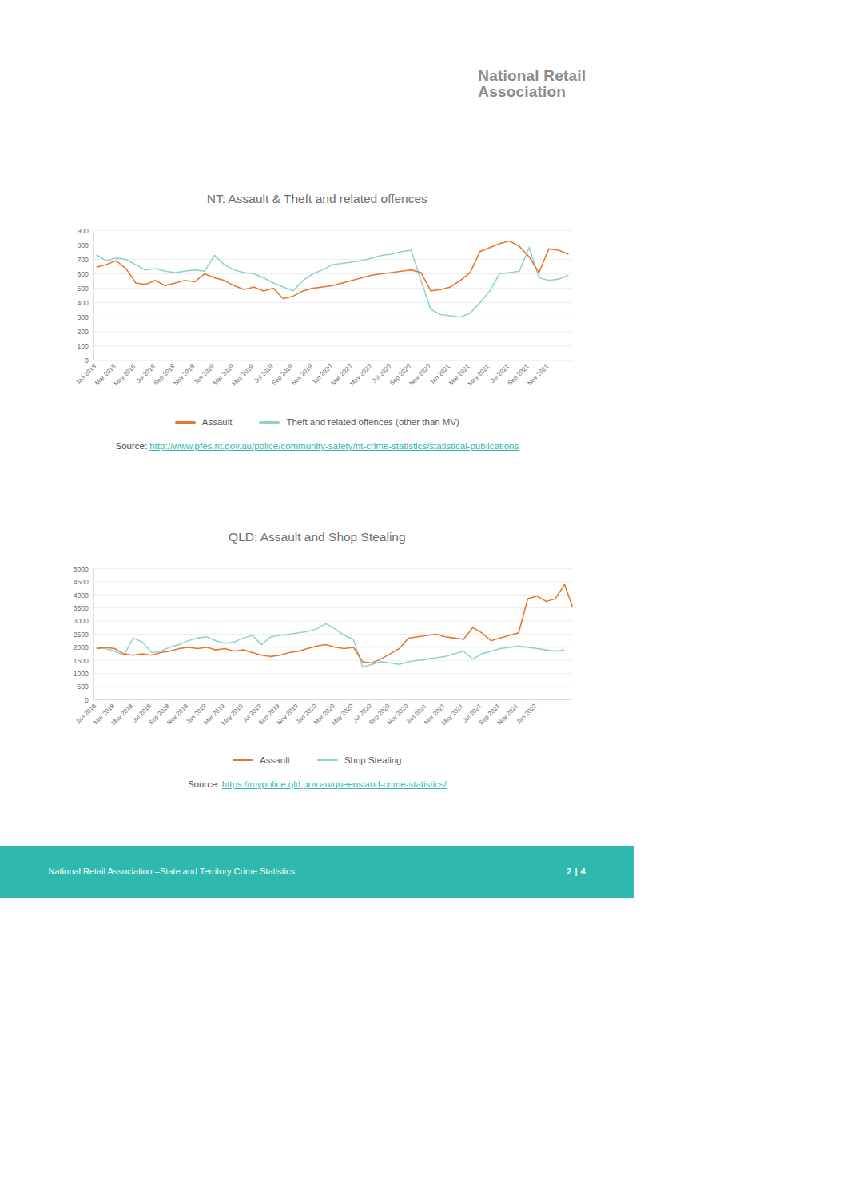National Retail
Association
NT: Assault & Theft and related offences
900 800 700 600 500 400 300 200 100 0 Jan 2018 Mar 2018 May 2018 Jul 2018 Sep 2018 Nov 2018 Jan 2019 Mar 2019 May 2019 Jul 2019 Sep 2019 Nov 2019 Jan 2020 Mar 2020 May 2020 Jul 2020 Sep 2020 Nov 2020 Jan 2021 Mar 2021 May 2021 Jul 2021 Sep 2021 Nov 2021
Assault
Theft and related offences (other than MV)
Source: http://www.pfes.nt.gov.au/police/community-safety/nt-crime-statistics/statistical-publications
QLD: Assault and Shop Stealing
5000 4500 4000 3500 3000 2500 2000 1500 1000 500 0 Jan 2018 Mar 2018 May 2018 Jul 2018 Sep 2018 Nov 2018 Jan 2019 Mar 2019 May 2019 Jul 2019 Sep 2019 Nov 2019 Jan 2020 Mar 2020 May 2020 Jul 2020 Sep 2020 Nov 2020 Jan 2021 Mar 2021 May 2021 Jul 2021 Sep 2021 Nov 2021 Jan 2022
Assault
Shop Stealing
Source: https://mypolice.qld.gov.au/queensland-crime-statistics/
National Retail Association –State and Territory Crime Statistics
2 | 4